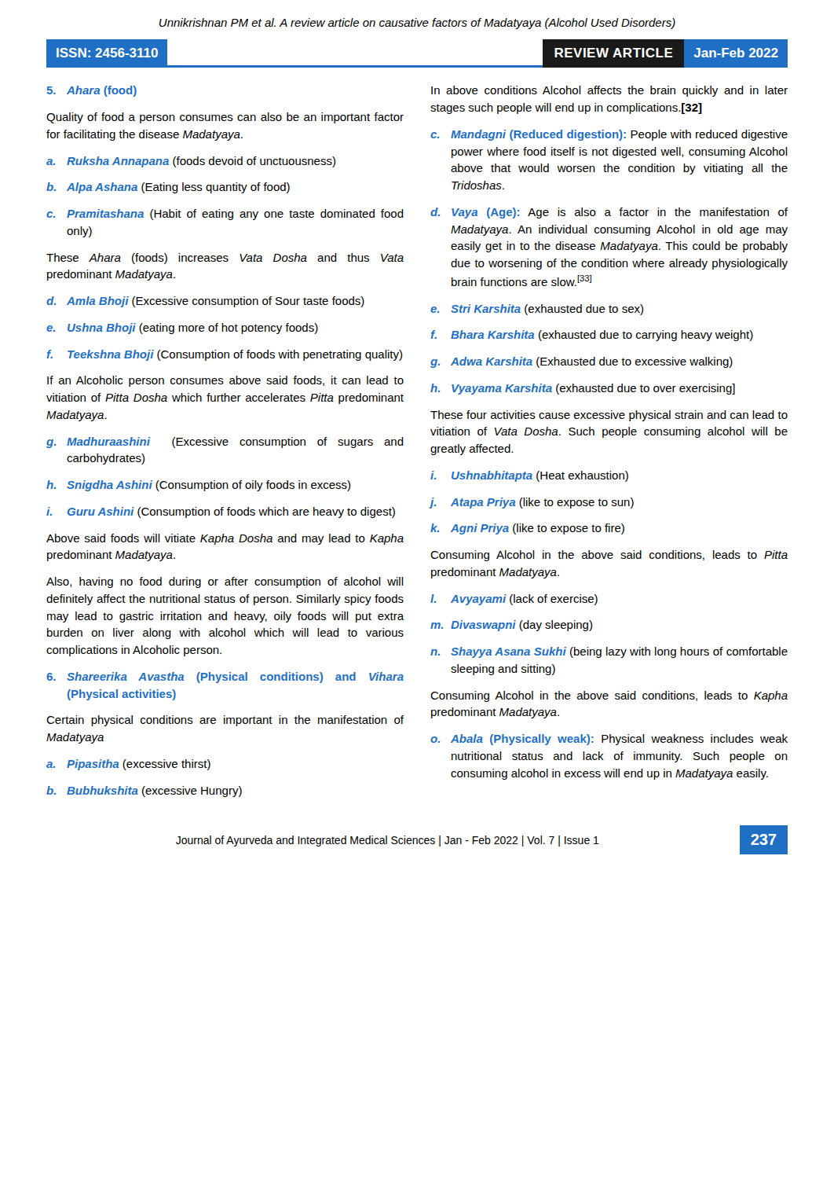Unnikrishnan PM et al. A review article on causative factors of Madatyaya (Alcohol Used Disorders)
ISSN: 2456-3110
REVIEW ARTICLE
Jan-Feb 2022
5. Ahara (food)
Quality of food a person consumes can also be an important factor for facilitating the disease Madatyaya.
a. Ruksha Annapana (foods devoid of unctuousness)
b. Alpa Ashana (Eating less quantity of food)
c. Pramitashana (Habit of eating any one taste dominated food only)
These Ahara (foods) increases Vata Dosha and thus Vata predominant Madatyaya.
d. Amla Bhoji (Excessive consumption of Sour taste foods)
e. Ushna Bhoji (eating more of hot potency foods)
f. Teekshna Bhoji (Consumption of foods with penetrating quality)
If an Alcoholic person consumes above said foods, it can lead to vitiation of Pitta Dosha which further accelerates Pitta predominant Madatyaya.
g. Madhuraashini (Excessive consumption of sugars and carbohydrates)
h. Snigdha Ashini (Consumption of oily foods in excess)
i. Guru Ashini (Consumption of foods which are heavy to digest)
Above said foods will vitiate Kapha Dosha and may lead to Kapha predominant Madatyaya.
Also, having no food during or after consumption of alcohol will definitely affect the nutritional status of person. Similarly spicy foods may lead to gastric irritation and heavy, oily foods will put extra burden on liver along with alcohol which will lead to various complications in Alcoholic person.
6. Shareerika Avastha (Physical conditions) and Vihara (Physical activities)
Certain physical conditions are important in the manifestation of Madatyaya
a. Pipasitha (excessive thirst)
b. Bubhukshita (excessive Hungry)
In above conditions Alcohol affects the brain quickly and in later stages such people will end up in complications.[32]
c. Mandagni (Reduced digestion): People with reduced digestive power where food itself is not digested well, consuming Alcohol above that would worsen the condition by vitiating all the Tridoshas.
d. Vaya (Age): Age is also a factor in the manifestation of Madatyaya. An individual consuming Alcohol in old age may easily get in to the disease Madatyaya. This could be probably due to worsening of the condition where already physiologically brain functions are slow.[33]
e. Stri Karshita (exhausted due to sex)
f. Bhara Karshita (exhausted due to carrying heavy weight)
g. Adwa Karshita (Exhausted due to excessive walking)
h. Vyayama Karshita (exhausted due to over exercising]
These four activities cause excessive physical strain and can lead to vitiation of Vata Dosha. Such people consuming alcohol will be greatly affected.
i. Ushnabhitapta (Heat exhaustion)
j. Atapa Priya (like to expose to sun)
k. Agni Priya (like to expose to fire)
Consuming Alcohol in the above said conditions, leads to Pitta predominant Madatyaya.
l. Avyayami (lack of exercise)
m. Divaswapni (day sleeping)
n. Shayya Asana Sukhi (being lazy with long hours of comfortable sleeping and sitting)
Consuming Alcohol in the above said conditions, leads to Kapha predominant Madatyaya.
o. Abala (Physically weak): Physical weakness includes weak nutritional status and lack of immunity. Such people on consuming alcohol in excess will end up in Madatyaya easily.
Journal of Ayurveda and Integrated Medical Sciences | Jan - Feb 2022 | Vol. 7 | Issue 1
237